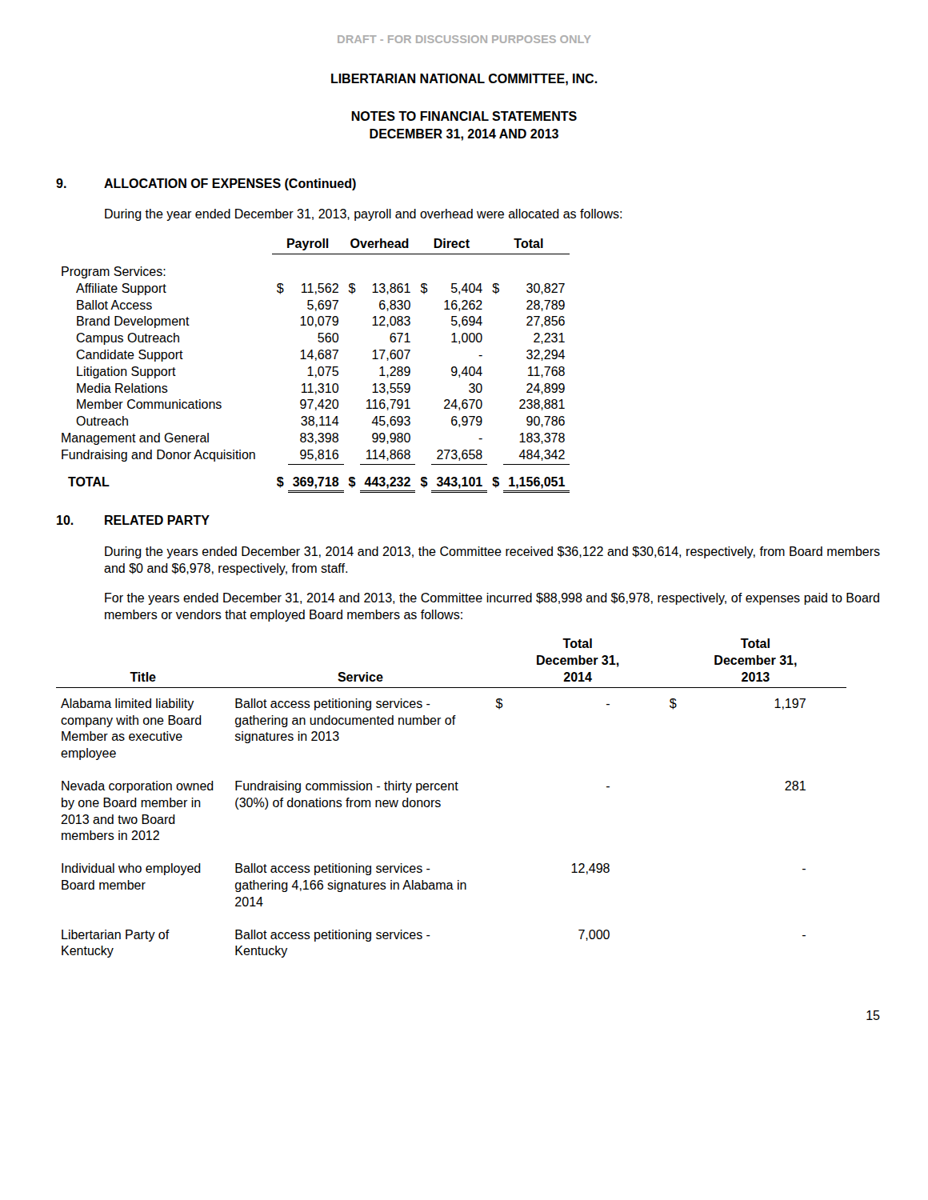DRAFT - FOR DISCUSSION PURPOSES ONLY
LIBERTARIAN NATIONAL COMMITTEE, INC.
NOTES TO FINANCIAL STATEMENTS
DECEMBER 31, 2014 AND 2013
9.
ALLOCATION OF EXPENSES (Continued)
During the year ended December 31, 2013, payroll and overhead were allocated as follows:
| | Payroll | Overhead | Direct | Total |
| --- | --- | --- | --- | --- |
| Program Services: | |
| Affiliate Support | $ | 11,562 | $ | 13,861 | $ | 5,404 | $ | 30,827 |
| Ballot Access | | 5,697 | | 6,830 | | 16,262 | | 28,789 |
| Brand Development | | 10,079 | | 12,083 | | 5,694 | | 27,856 |
| Campus Outreach | | 560 | | 671 | | 1,000 | | 2,231 |
| Candidate Support | | 14,687 | | 17,607 | | - | | 32,294 |
| Litigation Support | | 1,075 | | 1,289 | | 9,404 | | 11,768 |
| Media Relations | | 11,310 | | 13,559 | | 30 | | 24,899 |
| Member Communications | | 97,420 | | 116,791 | | 24,670 | | 238,881 |
| Outreach | | 38,114 | | 45,693 | | 6,979 | | 90,786 |
| Management and General | | 83,398 | | 99,980 | | - | | 183,378 |
| Fundraising and Donor Acquisition | | 95,816 | | 114,868 | | 273,658 | | 484,342 |
| TOTAL | $ | 369,718 | $ | 443,232 | $ | 343,101 | $ | 1,156,051 |
10.
RELATED PARTY
During the years ended December 31, 2014 and 2013, the Committee received $36,122 and $30,614, respectively, from Board members and $0 and $6,978, respectively, from staff.
For the years ended December 31, 2014 and 2013, the Committee incurred $88,998 and $6,978, respectively, of expenses paid to Board members or vendors that employed Board members as follows:
| Title | Service | Total December 31, 2014 | Total December 31, 2013 |
| --- | --- | --- | --- |
| Alabama limited liability company with one Board Member as executive employee | Ballot access petitioning services - gathering an undocumented number of signatures in 2013 | $ - | $ 1,197 |
| Nevada corporation owned by one Board member in 2013 and two Board members in 2012 | Fundraising commission - thirty percent (30%) of donations from new donors | - | 281 |
| Individual who employed Board member | Ballot access petitioning services - gathering 4,166 signatures in Alabama in 2014 | 12,498 | - |
| Libertarian Party of Kentucky | Ballot access petitioning services - Kentucky | 7,000 | - |
15